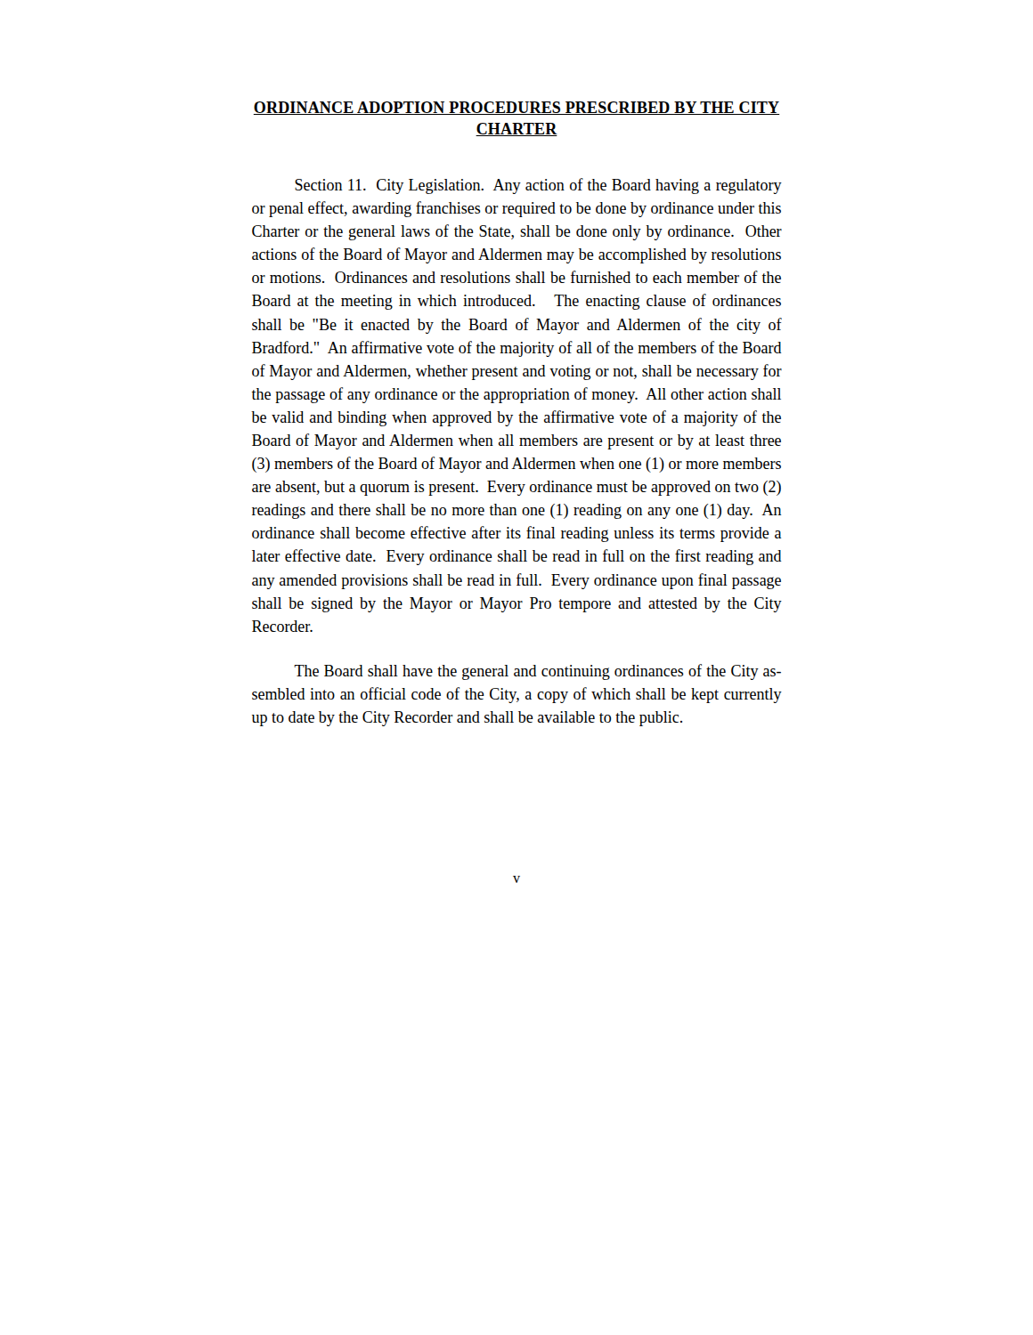Ordinance Adoption Procedures Prescribed by the City Charter
Section 11. City Legislation. Any action of the Board having a regulatory or penal effect, awarding franchises or required to be done by ordinance under this Charter or the general laws of the State, shall be done only by ordinance. Other actions of the Board of Mayor and Aldermen may be accomplished by resolutions or motions. Ordinances and resolutions shall be furnished to each member of the Board at the meeting in which introduced. The enacting clause of ordinances shall be "Be it enacted by the Board of Mayor and Aldermen of the city of Bradford." An affirmative vote of the majority of all of the members of the Board of Mayor and Aldermen, whether present and voting or not, shall be necessary for the passage of any ordinance or the appropriation of money. All other action shall be valid and binding when approved by the affirmative vote of a majority of the Board of Mayor and Aldermen when all members are present or by at least three (3) members of the Board of Mayor and Aldermen when one (1) or more members are absent, but a quorum is present. Every ordinance must be approved on two (2) readings and there shall be no more than one (1) reading on any one (1) day. An ordinance shall become effective after its final reading unless its terms provide a later effective date. Every ordinance shall be read in full on the first reading and any amended provisions shall be read in full. Every ordinance upon final passage shall be signed by the Mayor or Mayor Pro tempore and attested by the City Recorder.
The Board shall have the general and continuing ordinances of the City assembled into an official code of the City, a copy of which shall be kept currently up to date by the City Recorder and shall be available to the public.
v